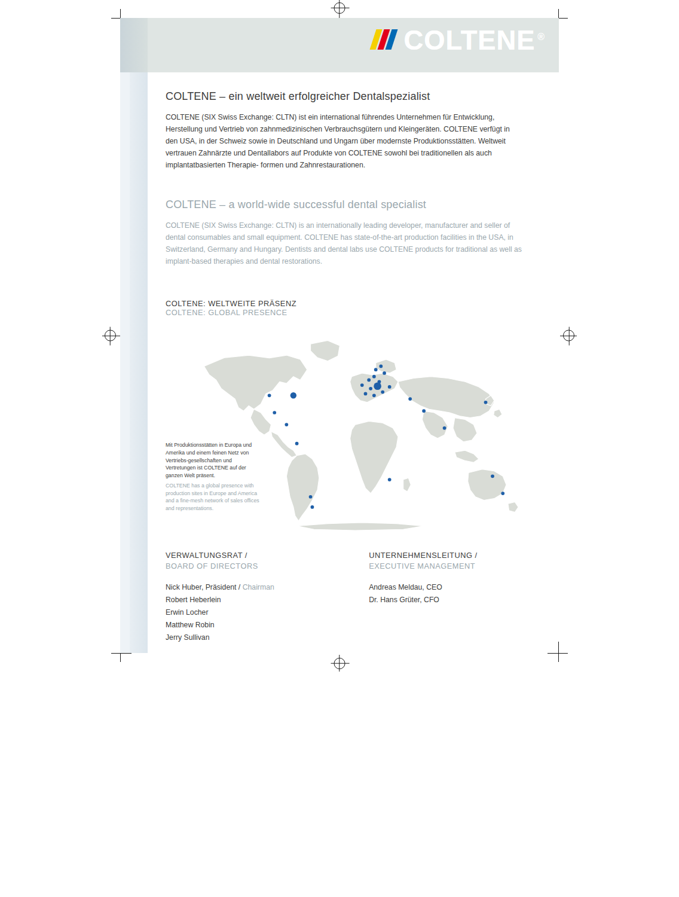COLTENE®
COLTENE – ein weltweit erfolgreicher Dentalspezialist
COLTENE (SIX Swiss Exchange: CLTN) ist ein international führendes Unternehmen für Entwicklung, Herstellung und Vertrieb von zahnmedizinischen Verbrauchsgütern und Kleingeräten. COLTENE verfügt in den USA, in der Schweiz sowie in Deutschland und Ungarn über modernste Produktionsstätten. Weltweit vertrauen Zahnärzte und Dentallabors auf Produkte von COLTENE sowohl bei traditionellen als auch implantatbasierten Therapie- formen und Zahnrestaurationen.
COLTENE – a world-wide successful dental specialist
COLTENE (SIX Swiss Exchange: CLTN) is an internationally leading developer, manufacturer and seller of dental consumables and small equipment. COLTENE has state-of-the-art production facilities in the USA, in Switzerland, Germany and Hungary. Dentists and dental labs use COLTENE products for traditional as well as implant-based therapies and dental restorations.
COLTENE: WELTWEITE PRÄSENZ COLTENE: GLOBAL PRESENCE
Mit Produktionsstätten in Europa und Amerika und einem feinen Netz von Vertriebs-gesellschaften und Vertretungen ist COLTENE auf der ganzen Welt präsent. COLTENE has a global presence with production sites in Europe and America and a fine-mesh network of sales offices and representations.
VERWALTUNGSRAT /BOARD OF DIRECTORS
Nick Huber, Präsident / Chairman
Robert Heberlein
Erwin Locher
Matthew Robin
Jerry Sullivan
UNTERNEHMENSLEITUNG /EXECUTIVE MANAGEMENT
Andreas Meldau, CEO
Dr. Hans Grüter, CFO